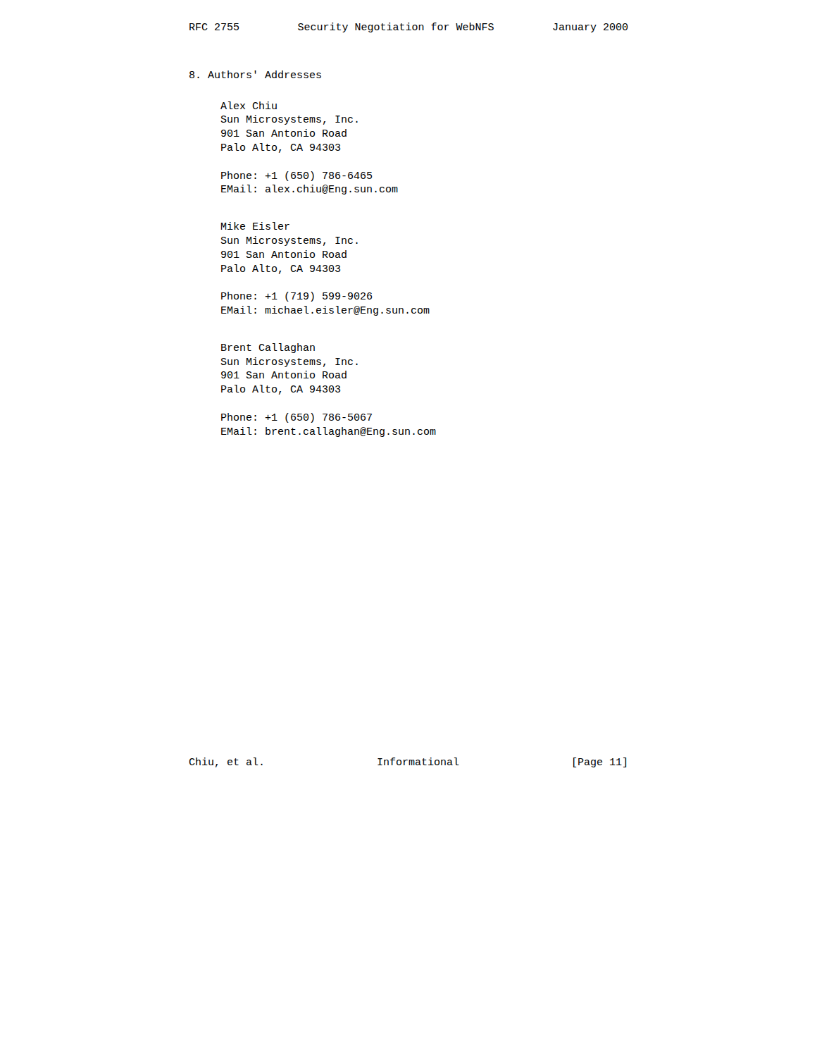RFC 2755 Security Negotiation for WebNFS January 2000
8. Authors' Addresses
Alex Chiu
Sun Microsystems, Inc.
901 San Antonio Road
Palo Alto, CA 94303

Phone: +1 (650) 786-6465
EMail: alex.chiu@Eng.sun.com
Mike Eisler
Sun Microsystems, Inc.
901 San Antonio Road
Palo Alto, CA 94303

Phone: +1 (719) 599-9026
EMail: michael.eisler@Eng.sun.com
Brent Callaghan
Sun Microsystems, Inc.
901 San Antonio Road
Palo Alto, CA 94303

Phone: +1 (650) 786-5067
EMail: brent.callaghan@Eng.sun.com
Chiu, et al. Informational [Page 11]